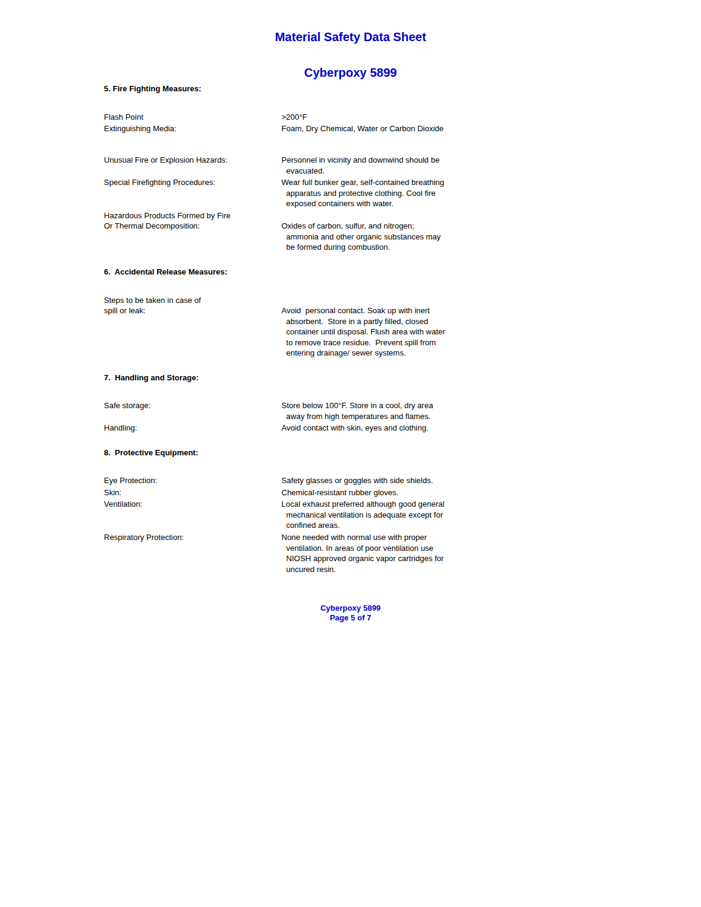Material Safety Data Sheet
Cyberpoxy 5899
5. Fire Fighting Measures:
| Flash Point | >200°F |
| Extinguishing Media: | Foam, Dry Chemical, Water or Carbon Dioxide |
| Unusual Fire or Explosion Hazards: | Personnel in vicinity and downwind should be evacuated. |
| Special Firefighting Procedures: | Wear full bunker gear, self-contained breathing apparatus and protective clothing. Cool fire exposed containers with water. |
| Hazardous Products Formed by Fire Or Thermal Decomposition: | Oxides of carbon, sulfur, and nitrogen; ammonia and other organic substances may be formed during combustion. |
6. Accidental Release Measures:
| Steps to be taken in case of spill or leak: | Avoid personal contact. Soak up with inert absorbent. Store in a partly filled, closed container until disposal. Flush area with water to remove trace residue. Prevent spill from entering drainage/ sewer systems. |
7. Handling and Storage:
| Safe storage: | Store below 100°F. Store in a cool, dry area away from high temperatures and flames. |
| Handling: | Avoid contact with skin, eyes and clothing. |
8. Protective Equipment:
| Eye Protection: | Safety glasses or goggles with side shields. |
| Skin: | Chemical-resistant rubber gloves. |
| Ventilation: | Local exhaust preferred although good general mechanical ventilation is adequate except for confined areas. |
| Respiratory Protection: | None needed with normal use with proper ventilation. In areas of poor ventilation use NIOSH approved organic vapor cartridges for uncured resin. |
Cyberpoxy 5899
Page 5 of 7